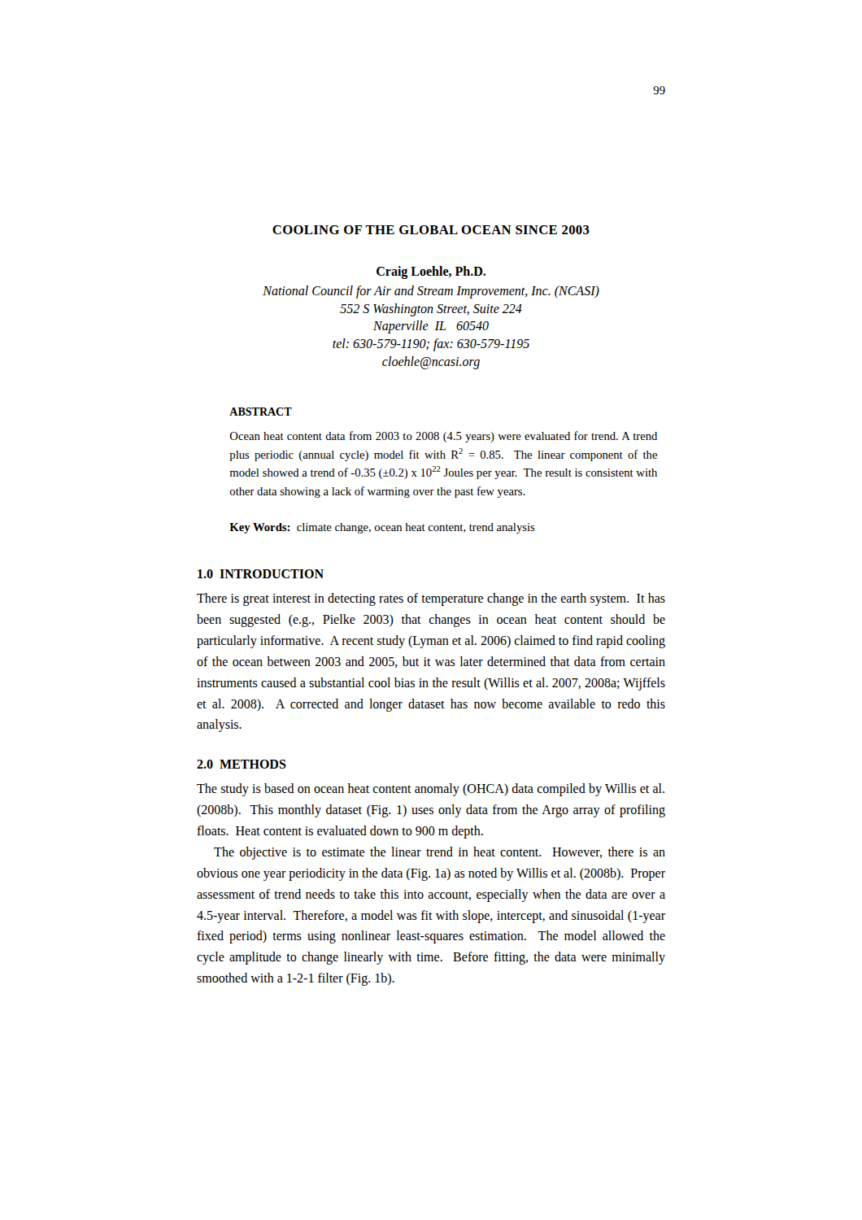99
Cooling of the Global Ocean Since 2003
Craig Loehle, Ph.D.
National Council for Air and Stream Improvement, Inc. (NCASI)
552 S Washington Street, Suite 224
Naperville IL 60540
tel: 630-579-1190; fax: 630-579-1195
cloehle@ncasi.org
ABSTRACT
Ocean heat content data from 2003 to 2008 (4.5 years) were evaluated for trend. A trend plus periodic (annual cycle) model fit with R2 = 0.85. The linear component of the model showed a trend of -0.35 (±0.2) x 1022 Joules per year. The result is consistent with other data showing a lack of warming over the past few years.
Key Words: climate change, ocean heat content, trend analysis
1.0 INTRODUCTION
There is great interest in detecting rates of temperature change in the earth system. It has been suggested (e.g., Pielke 2003) that changes in ocean heat content should be particularly informative. A recent study (Lyman et al. 2006) claimed to find rapid cooling of the ocean between 2003 and 2005, but it was later determined that data from certain instruments caused a substantial cool bias in the result (Willis et al. 2007, 2008a; Wijffels et al. 2008). A corrected and longer dataset has now become available to redo this analysis.
2.0 METHODS
The study is based on ocean heat content anomaly (OHCA) data compiled by Willis et al. (2008b). This monthly dataset (Fig. 1) uses only data from the Argo array of profiling floats. Heat content is evaluated down to 900 m depth.
The objective is to estimate the linear trend in heat content. However, there is an obvious one year periodicity in the data (Fig. 1a) as noted by Willis et al. (2008b). Proper assessment of trend needs to take this into account, especially when the data are over a 4.5-year interval. Therefore, a model was fit with slope, intercept, and sinusoidal (1-year fixed period) terms using nonlinear least-squares estimation. The model allowed the cycle amplitude to change linearly with time. Before fitting, the data were minimally smoothed with a 1-2-1 filter (Fig. 1b).